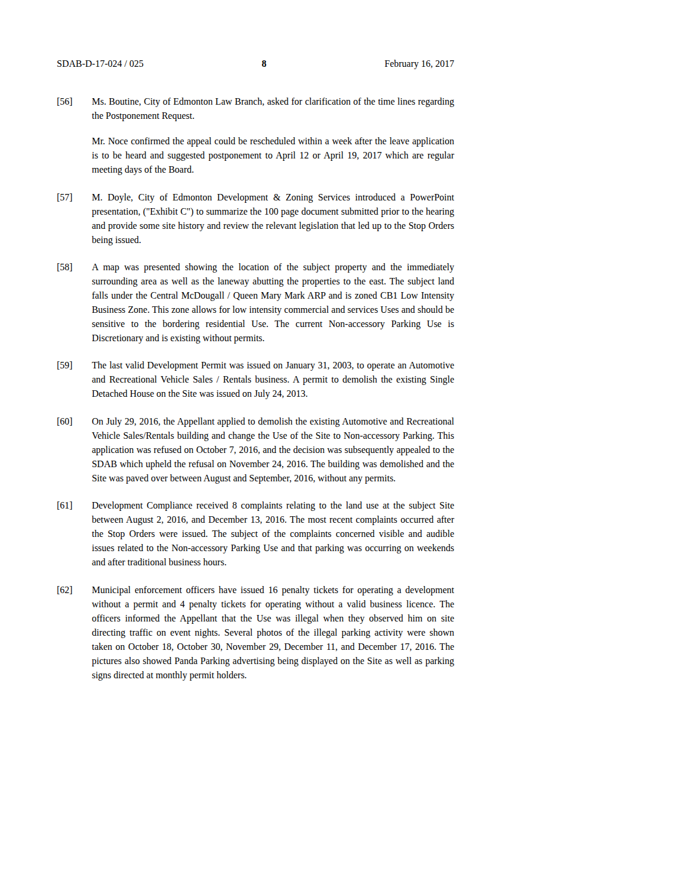SDAB-D-17-024 / 025
8
February 16, 2017
[56]
Ms. Boutine, City of Edmonton Law Branch, asked for clarification of the time lines regarding the Postponement Request.
Mr. Noce confirmed the appeal could be rescheduled within a week after the leave application is to be heard and suggested postponement to April 12 or April 19, 2017 which are regular meeting days of the Board.
[57]
M. Doyle, City of Edmonton Development & Zoning Services introduced a PowerPoint presentation, ("Exhibit C") to summarize the 100 page document submitted prior to the hearing and provide some site history and review the relevant legislation that led up to the Stop Orders being issued.
[58]
A map was presented showing the location of the subject property and the immediately surrounding area as well as the laneway abutting the properties to the east. The subject land falls under the Central McDougall / Queen Mary Mark ARP and is zoned CB1 Low Intensity Business Zone. This zone allows for low intensity commercial and services Uses and should be sensitive to the bordering residential Use. The current Non-accessory Parking Use is Discretionary and is existing without permits.
[59]
The last valid Development Permit was issued on January 31, 2003, to operate an Automotive and Recreational Vehicle Sales / Rentals business. A permit to demolish the existing Single Detached House on the Site was issued on July 24, 2013.
[60]
On July 29, 2016, the Appellant applied to demolish the existing Automotive and Recreational Vehicle Sales/Rentals building and change the Use of the Site to Non-accessory Parking. This application was refused on October 7, 2016, and the decision was subsequently appealed to the SDAB which upheld the refusal on November 24, 2016. The building was demolished and the Site was paved over between August and September, 2016, without any permits.
[61]
Development Compliance received 8 complaints relating to the land use at the subject Site between August 2, 2016, and December 13, 2016. The most recent complaints occurred after the Stop Orders were issued. The subject of the complaints concerned visible and audible issues related to the Non-accessory Parking Use and that parking was occurring on weekends and after traditional business hours.
[62]
Municipal enforcement officers have issued 16 penalty tickets for operating a development without a permit and 4 penalty tickets for operating without a valid business licence. The officers informed the Appellant that the Use was illegal when they observed him on site directing traffic on event nights. Several photos of the illegal parking activity were shown taken on October 18, October 30, November 29, December 11, and December 17, 2016. The pictures also showed Panda Parking advertising being displayed on the Site as well as parking signs directed at monthly permit holders.